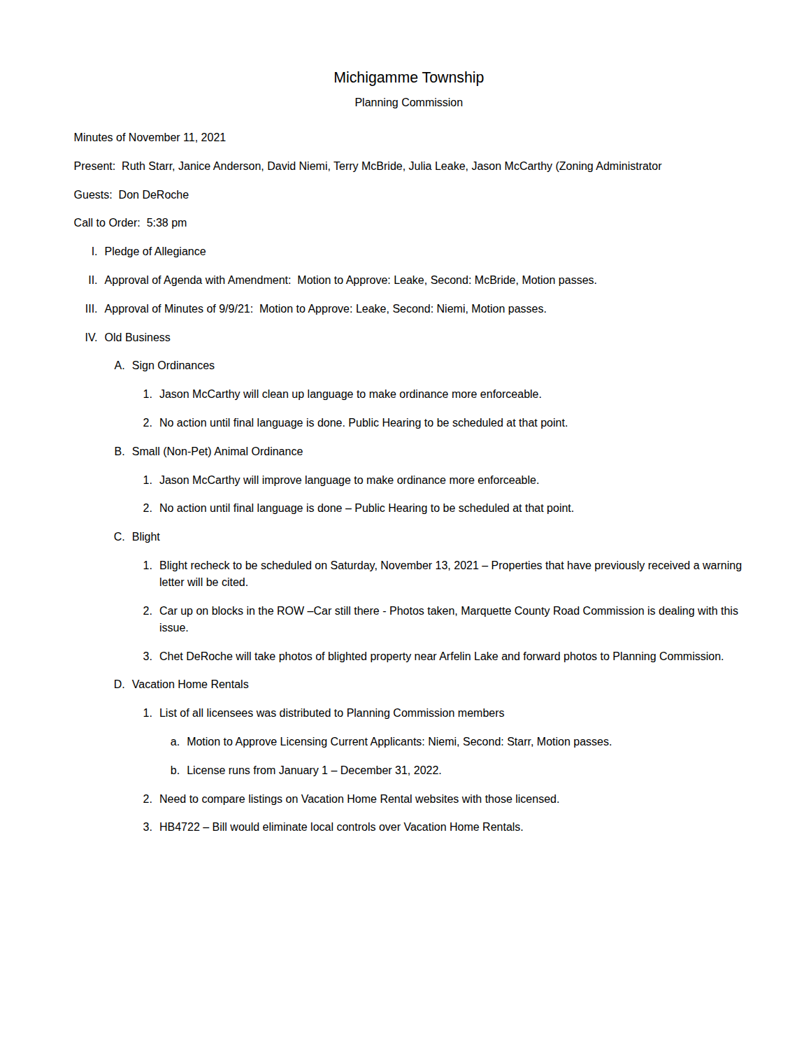Michigamme Township
Planning Commission
Minutes of November 11, 2021
Present: Ruth Starr, Janice Anderson, David Niemi, Terry McBride, Julia Leake, Jason McCarthy (Zoning Administrator
Guests: Don DeRoche
Call to Order: 5:38 pm
Pledge of Allegiance
Approval of Agenda with Amendment: Motion to Approve: Leake, Second: McBride, Motion passes.
Approval of Minutes of 9/9/21: Motion to Approve: Leake, Second: Niemi, Motion passes.
Old Business
Sign Ordinances
Jason McCarthy will clean up language to make ordinance more enforceable.
No action until final language is done. Public Hearing to be scheduled at that point.
Small (Non-Pet) Animal Ordinance
Jason McCarthy will improve language to make ordinance more enforceable.
No action until final language is done – Public Hearing to be scheduled at that point.
Blight
Blight recheck to be scheduled on Saturday, November 13, 2021 – Properties that have previously received a warning letter will be cited.
Car up on blocks in the ROW –Car still there - Photos taken, Marquette County Road Commission is dealing with this issue.
Chet DeRoche will take photos of blighted property near Arfelin Lake and forward photos to Planning Commission.
Vacation Home Rentals
List of all licensees was distributed to Planning Commission members
Motion to Approve Licensing Current Applicants: Niemi, Second: Starr, Motion passes.
License runs from January 1 – December 31, 2022.
Need to compare listings on Vacation Home Rental websites with those licensed.
HB4722 – Bill would eliminate local controls over Vacation Home Rentals.